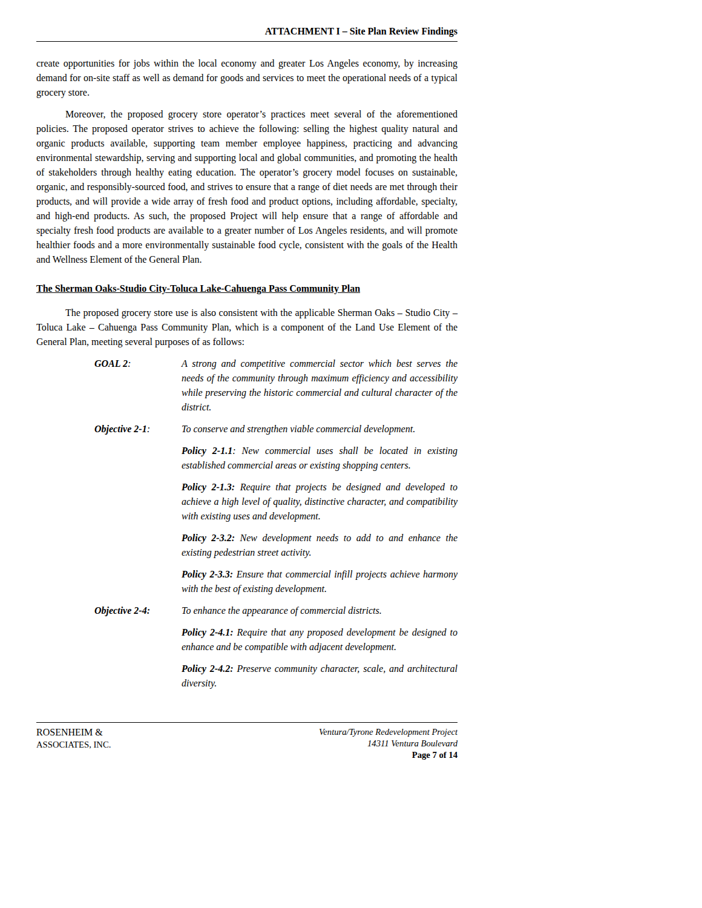ATTACHMENT I – Site Plan Review Findings
create opportunities for jobs within the local economy and greater Los Angeles economy, by increasing demand for on-site staff as well as demand for goods and services to meet the operational needs of a typical grocery store.
Moreover, the proposed grocery store operator’s practices meet several of the aforementioned policies. The proposed operator strives to achieve the following: selling the highest quality natural and organic products available, supporting team member employee happiness, practicing and advancing environmental stewardship, serving and supporting local and global communities, and promoting the health of stakeholders through healthy eating education. The operator’s grocery model focuses on sustainable, organic, and responsibly-sourced food, and strives to ensure that a range of diet needs are met through their products, and will provide a wide array of fresh food and product options, including affordable, specialty, and high-end products. As such, the proposed Project will help ensure that a range of affordable and specialty fresh food products are available to a greater number of Los Angeles residents, and will promote healthier foods and a more environmentally sustainable food cycle, consistent with the goals of the Health and Wellness Element of the General Plan.
The Sherman Oaks-Studio City-Toluca Lake-Cahuenga Pass Community Plan
The proposed grocery store use is also consistent with the applicable Sherman Oaks – Studio City – Toluca Lake – Cahuenga Pass Community Plan, which is a component of the Land Use Element of the General Plan, meeting several purposes of as follows:
| GOAL 2 : | A strong and competitive commercial sector which best serves the needs of the community through maximum efficiency and accessibility while preserving the historic commercial and cultural character of the district. |
| Objective 2-1 : | To conserve and strengthen viable commercial development. Policy 2-1.1 : New commercial uses shall be located in existing established commercial areas or existing shopping centers. Policy 2-1.3: Require that projects be designed and developed to achieve a high level of quality, distinctive character, and compatibility with existing uses and development. Policy 2-3.2: New development needs to add to and enhance the existing pedestrian street activity. Policy 2-3.3: Ensure that commercial infill projects achieve harmony with the best of existing development. |
| Objective 2-4: | To enhance the appearance of commercial districts. Policy 2-4.1: Require that any proposed development be designed to enhance and be compatible with adjacent development. Policy 2-4.2: Preserve community character, scale, and architectural diversity. |
ROSENHEIM &
ASSOCIATES, INC.
Ventura/Tyrone Redevelopment Project
14311 Ventura Boulevard
Page 7 of 14